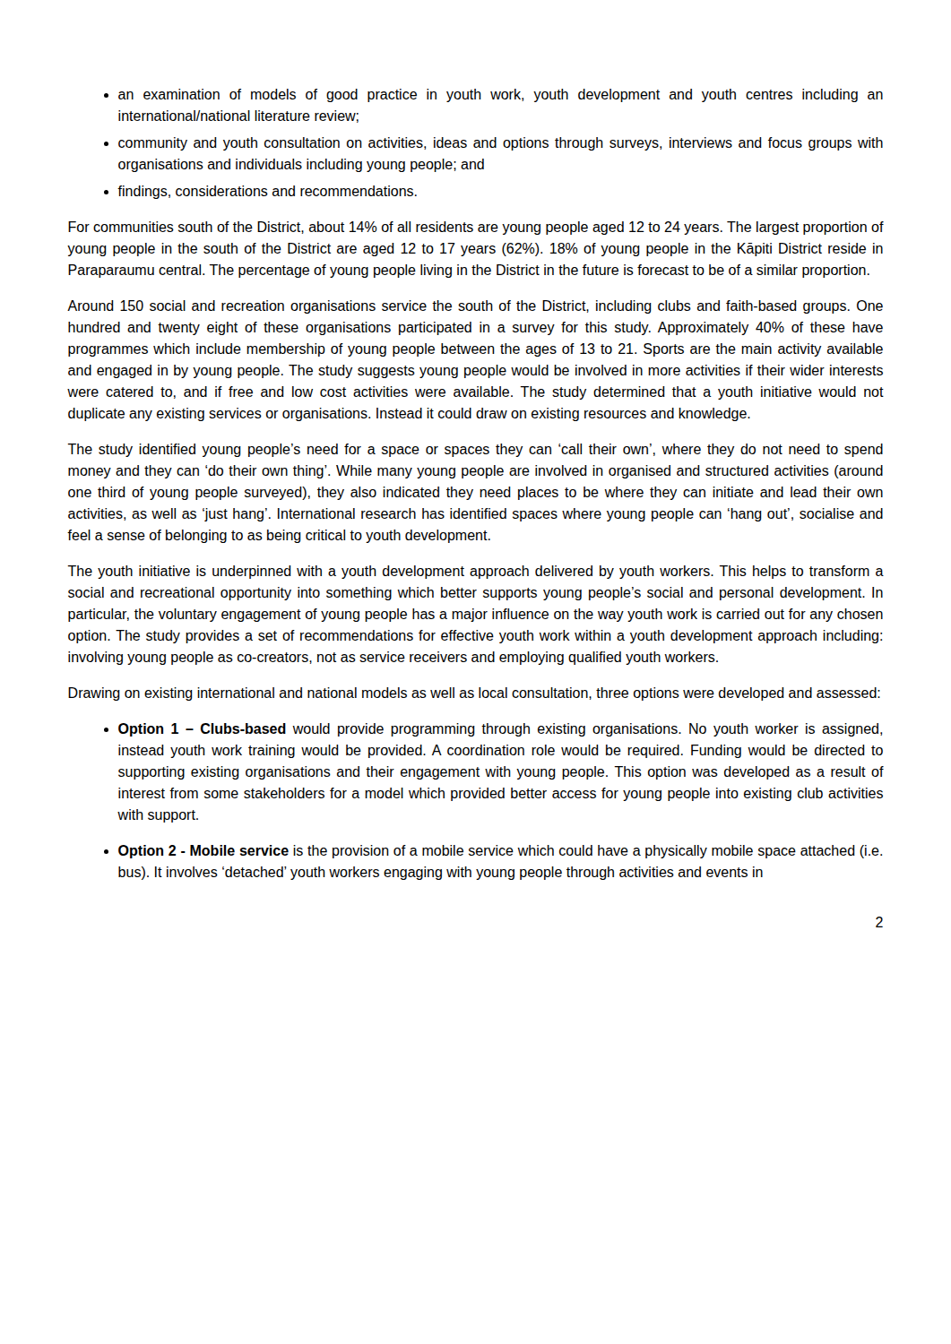an examination of models of good practice in youth work, youth development and youth centres including an international/national literature review;
community and youth consultation on activities, ideas and options through surveys, interviews and focus groups with organisations and individuals including young people; and
findings, considerations and recommendations.
For communities south of the District, about 14% of all residents are young people aged 12 to 24 years. The largest proportion of young people in the south of the District are aged 12 to 17 years (62%). 18% of young people in the Kāpiti District reside in Paraparaumu central. The percentage of young people living in the District in the future is forecast to be of a similar proportion.
Around 150 social and recreation organisations service the south of the District, including clubs and faith-based groups. One hundred and twenty eight of these organisations participated in a survey for this study. Approximately 40% of these have programmes which include membership of young people between the ages of 13 to 21. Sports are the main activity available and engaged in by young people. The study suggests young people would be involved in more activities if their wider interests were catered to, and if free and low cost activities were available. The study determined that a youth initiative would not duplicate any existing services or organisations. Instead it could draw on existing resources and knowledge.
The study identified young people’s need for a space or spaces they can ‘call their own’, where they do not need to spend money and they can ‘do their own thing’. While many young people are involved in organised and structured activities (around one third of young people surveyed), they also indicated they need places to be where they can initiate and lead their own activities, as well as ‘just hang’. International research has identified spaces where young people can ‘hang out’, socialise and feel a sense of belonging to as being critical to youth development.
The youth initiative is underpinned with a youth development approach delivered by youth workers. This helps to transform a social and recreational opportunity into something which better supports young people’s social and personal development. In particular, the voluntary engagement of young people has a major influence on the way youth work is carried out for any chosen option. The study provides a set of recommendations for effective youth work within a youth development approach including: involving young people as co-creators, not as service receivers and employing qualified youth workers.
Drawing on existing international and national models as well as local consultation, three options were developed and assessed:
Option 1 – Clubs-based would provide programming through existing organisations. No youth worker is assigned, instead youth work training would be provided. A coordination role would be required. Funding would be directed to supporting existing organisations and their engagement with young people. This option was developed as a result of interest from some stakeholders for a model which provided better access for young people into existing club activities with support.
Option 2 - Mobile service is the provision of a mobile service which could have a physically mobile space attached (i.e. bus). It involves ‘detached’ youth workers engaging with young people through activities and events in
2